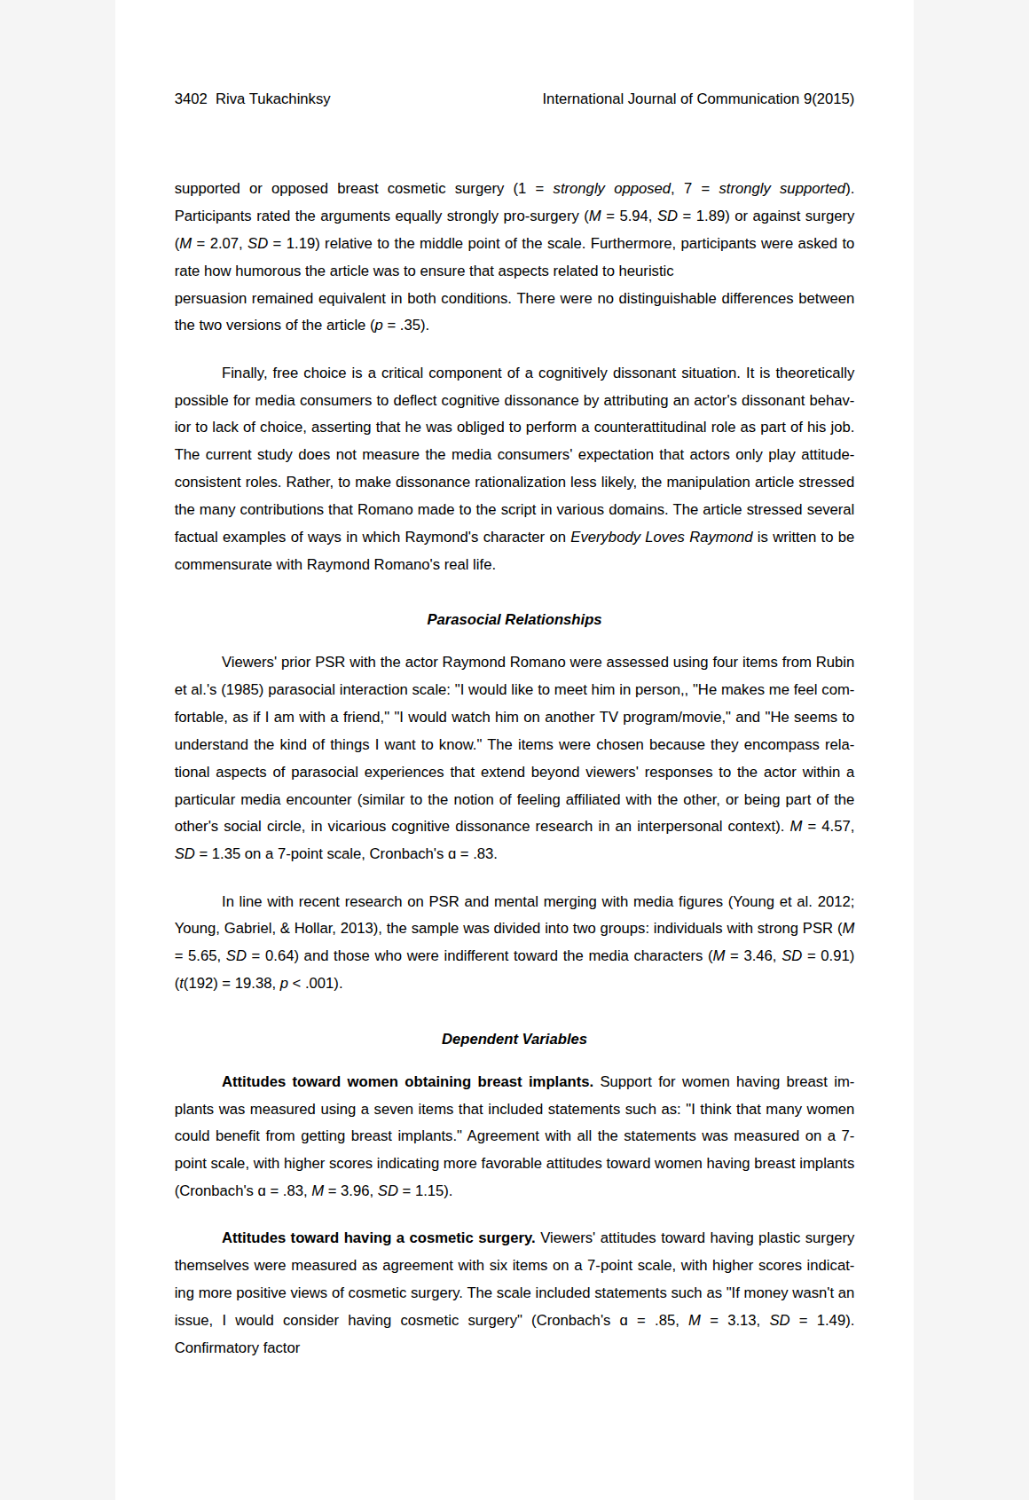3402 Riva Tukachinksy International Journal of Communication 9(2015)
supported or opposed breast cosmetic surgery (1 = strongly opposed, 7 = strongly supported). Participants rated the arguments equally strongly pro-surgery (M = 5.94, SD = 1.89) or against surgery (M = 2.07, SD = 1.19) relative to the middle point of the scale. Furthermore, participants were asked to rate how humorous the article was to ensure that aspects related to heuristic
persuasion remained equivalent in both conditions. There were no distinguishable differences between the two versions of the article (p = .35).
Finally, free choice is a critical component of a cognitively dissonant situation. It is theoretically possible for media consumers to deflect cognitive dissonance by attributing an actor's dissonant behavior to lack of choice, asserting that he was obliged to perform a counterattitudinal role as part of his job. The current study does not measure the media consumers' expectation that actors only play attitude-consistent roles. Rather, to make dissonance rationalization less likely, the manipulation article stressed the many contributions that Romano made to the script in various domains. The article stressed several factual examples of ways in which Raymond's character on Everybody Loves Raymond is written to be commensurate with Raymond Romano's real life.
Parasocial Relationships
Viewers' prior PSR with the actor Raymond Romano were assessed using four items from Rubin et al.'s (1985) parasocial interaction scale: "I would like to meet him in person,, "He makes me feel comfortable, as if I am with a friend," "I would watch him on another TV program/movie," and "He seems to understand the kind of things I want to know." The items were chosen because they encompass relational aspects of parasocial experiences that extend beyond viewers' responses to the actor within a particular media encounter (similar to the notion of feeling affiliated with the other, or being part of the other's social circle, in vicarious cognitive dissonance research in an interpersonal context). M = 4.57, SD = 1.35 on a 7-point scale, Cronbach's ɑ = .83.
In line with recent research on PSR and mental merging with media figures (Young et al. 2012; Young, Gabriel, & Hollar, 2013), the sample was divided into two groups: individuals with strong PSR (M = 5.65, SD = 0.64) and those who were indifferent toward the media characters (M = 3.46, SD = 0.91) (t(192) = 19.38, p < .001).
Dependent Variables
Attitudes toward women obtaining breast implants. Support for women having breast implants was measured using a seven items that included statements such as: "I think that many women could benefit from getting breast implants." Agreement with all the statements was measured on a 7-point scale, with higher scores indicating more favorable attitudes toward women having breast implants (Cronbach's ɑ = .83, M = 3.96, SD = 1.15).
Attitudes toward having a cosmetic surgery. Viewers' attitudes toward having plastic surgery themselves were measured as agreement with six items on a 7-point scale, with higher scores indicating more positive views of cosmetic surgery. The scale included statements such as "If money wasn't an issue, I would consider having cosmetic surgery" (Cronbach's ɑ = .85, M = 3.13, SD = 1.49). Confirmatory factor